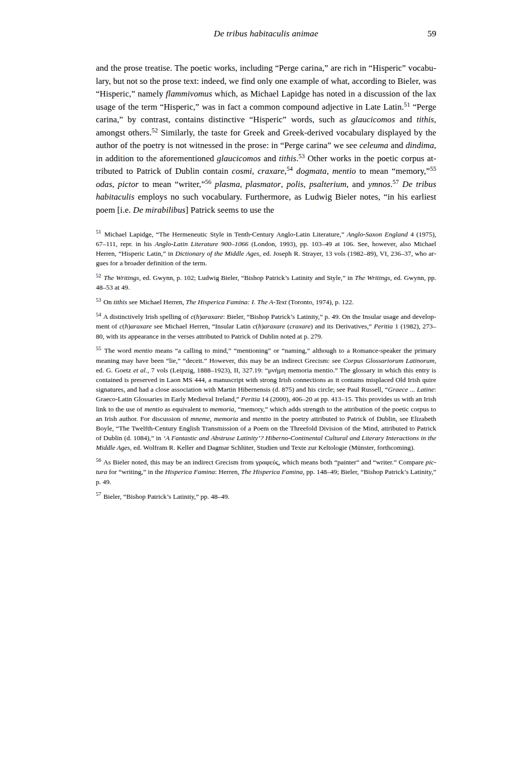De tribus habitaculis animae 59
and the prose treatise. The poetic works, including “Perge carina,” are rich in “Hisperic” vocabulary, but not so the prose text: indeed, we find only one example of what, according to Bieler, was “Hisperic,” namely flammivomus which, as Michael Lapidge has noted in a discussion of the lax usage of the term “Hisperic,” was in fact a common compound adjective in Late Latin.51 “Perge carina,” by contrast, contains distinctive “Hisperic” words, such as glaucicomos and tithis, amongst others.52 Similarly, the taste for Greek and Greek-derived vocabulary displayed by the author of the poetry is not witnessed in the prose: in “Perge carina” we see celeuma and dindima, in addition to the aforementioned glaucicomos and tithis.53 Other works in the poetic corpus attributed to Patrick of Dublin contain cosmi, craxare,54 dogmata, mentio to mean “memory,”55 odas, pictor to mean “writer,”56 plasma, plasmator, polis, psalterium, and ymnos.57 De tribus habitaculis employs no such vocabulary. Furthermore, as Ludwig Bieler notes, “in his earliest poem [i.e. De mirabilibus] Patrick seems to use the
51 Michael Lapidge, “The Hermeneutic Style in Tenth-Century Anglo-Latin Literature,” Anglo-Saxon England 4 (1975), 67–111, repr. in his Anglo-Latin Literature 900–1066 (London, 1993), pp. 103–49 at 106. See, however, also Michael Herren, “Hisperic Latin,” in Dictionary of the Middle Ages, ed. Joseph R. Strayer, 13 vols (1982–89), VI, 236–37, who argues for a broader definition of the term.
52 The Writings, ed. Gwynn, p. 102; Ludwig Bieler, “Bishop Patrick’s Latinity and Style,” in The Writings, ed. Gwynn, pp. 48–53 at 49.
53 On tithis see Michael Herren, The Hisperica Famina: I. The A-Text (Toronto, 1974), p. 122.
54 A distinctively Irish spelling of c(h)araxare: Bieler, “Bishop Patrick’s Latinity,” p. 49. On the Insular usage and development of c(h)araxare see Michael Herren, “Insular Latin c(h)araxare (craxare) and its Derivatives,” Peritia 1 (1982), 273–80, with its appearance in the verses attributed to Patrick of Dublin noted at p. 279.
55 The word mentio means “a calling to mind,” “mentioning” or “naming,” although to a Romance-speaker the primary meaning may have been “lie,” “deceit.” However, this may be an indirect Grecism: see Corpus Glossariorum Latinorum, ed. G. Goetz et al., 7 vols (Leipzig, 1888–1923), II, 327.19: “μνήμη memoria mentio.” The glossary in which this entry is contained is preserved in Laon MS 444, a manuscript with strong Irish connections as it contains misplaced Old Irish quire signatures, and had a close association with Martin Hibernensis (d. 875) and his circle; see Paul Russell, “Graece ... Latine: Graeco-Latin Glossaries in Early Medieval Ireland,” Peritia 14 (2000), 406–20 at pp. 413–15. This provides us with an Irish link to the use of mentio as equivalent to memoria, “memory,” which adds strength to the attribution of the poetic corpus to an Irish author. For discussion of mneme, memoria and mentio in the poetry attributed to Patrick of Dublin, see Elizabeth Boyle, “The Twelfth-Century English Transmission of a Poem on the Threefold Division of the Mind, attributed to Patrick of Dublin (d. 1084),” in ‘A Fantastic and Abstruse Latinity’? Hiberno-Continental Cultural and Literary Interactions in the Middle Ages, ed. Wolfram R. Keller and Dagmar Schlüter, Studien und Texte zur Keltologie (Münster, forthcoming).
56 As Bieler noted, this may be an indirect Grecism from γραφεύς, which means both “painter” and “writer.” Compare pictura for “writing,” in the Hisperica Famina: Herren, The Hisperica Famina, pp. 148–49; Bieler, “Bishop Patrick’s Latinity,” p. 49.
57 Bieler, “Bishop Patrick’s Latinity,” pp. 48–49.